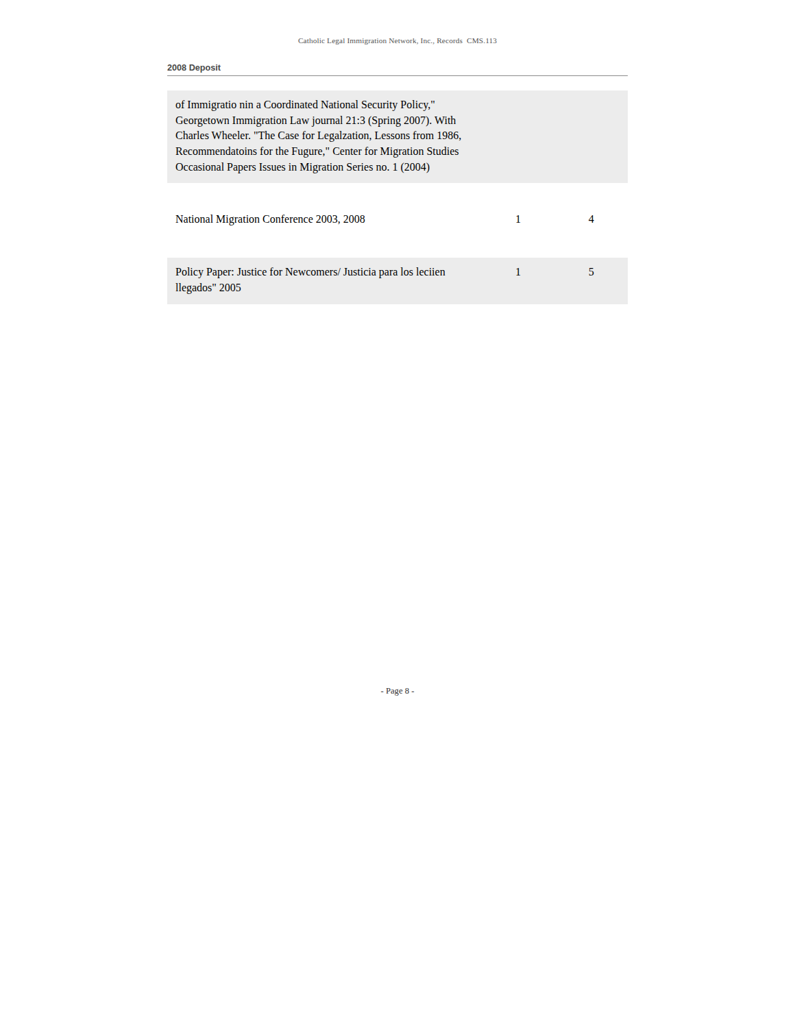Catholic Legal Immigration Network, Inc., Records CMS.113
2008 Deposit
| of Immigratio nin a Coordinated National Security Policy," Georgetown Immigration Law journal 21:3 (Spring 2007). With Charles Wheeler. "The Case for Legalzation, Lessons from 1986, Recommendatoins for the Fugure," Center for Migration Studies Occasional Papers Issues in Migration Series no. 1 (2004) | | |
| National Migration Conference 2003, 2008 | 1 | 4 |
| Policy Paper: Justice for Newcomers/ Justicia para los leciien llegados" 2005 | 1 | 5 |
- Page 8 -